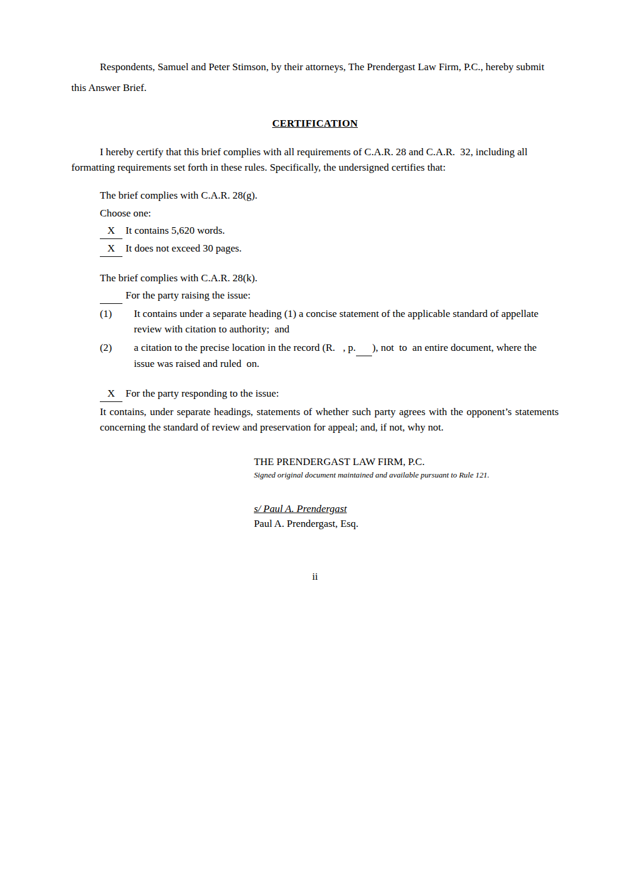Respondents, Samuel and Peter Stimson, by their attorneys, The Prendergast Law Firm, P.C., hereby submit this Answer Brief.
CERTIFICATION
I hereby certify that this brief complies with all requirements of C.A.R. 28 and C.A.R. 32, including all formatting requirements set forth in these rules. Specifically, the undersigned certifies that:
The brief complies with C.A.R. 28(g).
Choose one:
XIt contains 5,620 words.
XIt does not exceed 30 pages.
The brief complies with C.A.R. 28(k).
For the party raising the issue:
| (1) | It contains under a separate heading (1) a concise statement of the applicable standard of appellate review with citation to authority; and |
| (2) | a citation to the precise location in the record (R. , p. ), not to an entire document, where the issue was raised and ruled on. |
XFor the party responding to the issue:
It contains, under separate headings, statements of whether such party agrees with the opponent’s statements concerning the standard of review and preservation for appeal; and, if not, why not.
THE PRENDERGAST LAW FIRM, P.C.
Signed original document maintained and available pursuant to Rule 121.
s/ Paul A. Prendergast Paul A. Prendergast, Esq.
ii